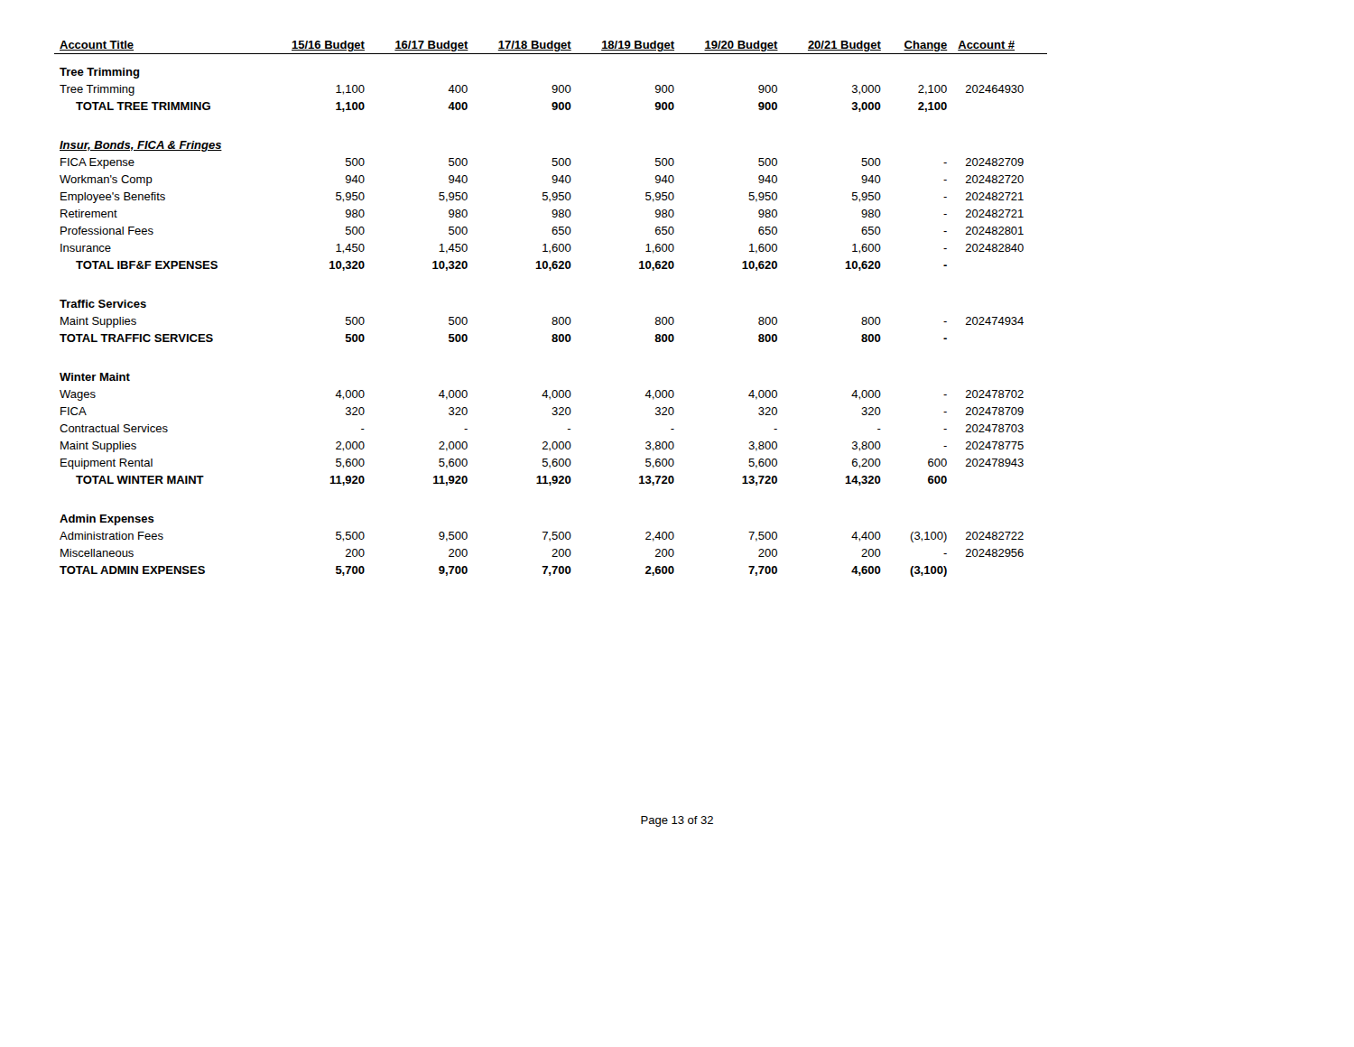| Account Title | 15/16 Budget | 16/17 Budget | 17/18 Budget | 18/19 Budget | 19/20 Budget | 20/21 Budget | Change | Account # |
| --- | --- | --- | --- | --- | --- | --- | --- | --- |
| Tree Trimming | |
| Tree Trimming | 1,100 | 400 | 900 | 900 | 900 | 3,000 | 2,100 | 202464930 |
| TOTAL TREE TRIMMING | 1,100 | 400 | 900 | 900 | 900 | 3,000 | 2,100 | |
| Insur, Bonds, FICA & Fringes | |
| FICA Expense | 500 | 500 | 500 | 500 | 500 | 500 | - | 202482709 |
| Workman's Comp | 940 | 940 | 940 | 940 | 940 | 940 | - | 202482720 |
| Employee's Benefits | 5,950 | 5,950 | 5,950 | 5,950 | 5,950 | 5,950 | - | 202482721 |
| Retirement | 980 | 980 | 980 | 980 | 980 | 980 | - | 202482721 |
| Professional Fees | 500 | 500 | 650 | 650 | 650 | 650 | - | 202482801 |
| Insurance | 1,450 | 1,450 | 1,600 | 1,600 | 1,600 | 1,600 | - | 202482840 |
| TOTAL IBF&F EXPENSES | 10,320 | 10,320 | 10,620 | 10,620 | 10,620 | 10,620 | - | |
| Traffic Services | |
| Maint Supplies | 500 | 500 | 800 | 800 | 800 | 800 | - | 202474934 |
| TOTAL TRAFFIC SERVICES | 500 | 500 | 800 | 800 | 800 | 800 | - | |
| Winter Maint | |
| Wages | 4,000 | 4,000 | 4,000 | 4,000 | 4,000 | 4,000 | - | 202478702 |
| FICA | 320 | 320 | 320 | 320 | 320 | 320 | - | 202478709 |
| Contractual Services | - | - | - | - | - | - | - | 202478703 |
| Maint Supplies | 2,000 | 2,000 | 2,000 | 3,800 | 3,800 | 3,800 | - | 202478775 |
| Equipment Rental | 5,600 | 5,600 | 5,600 | 5,600 | 5,600 | 6,200 | 600 | 202478943 |
| TOTAL WINTER MAINT | 11,920 | 11,920 | 11,920 | 13,720 | 13,720 | 14,320 | 600 | |
| Admin Expenses | |
| Administration Fees | 5,500 | 9,500 | 7,500 | 2,400 | 7,500 | 4,400 | (3,100) | 202482722 |
| Miscellaneous | 200 | 200 | 200 | 200 | 200 | 200 | - | 202482956 |
| TOTAL ADMIN EXPENSES | 5,700 | 9,700 | 7,700 | 2,600 | 7,700 | 4,600 | (3,100) | |
Page 13 of 32